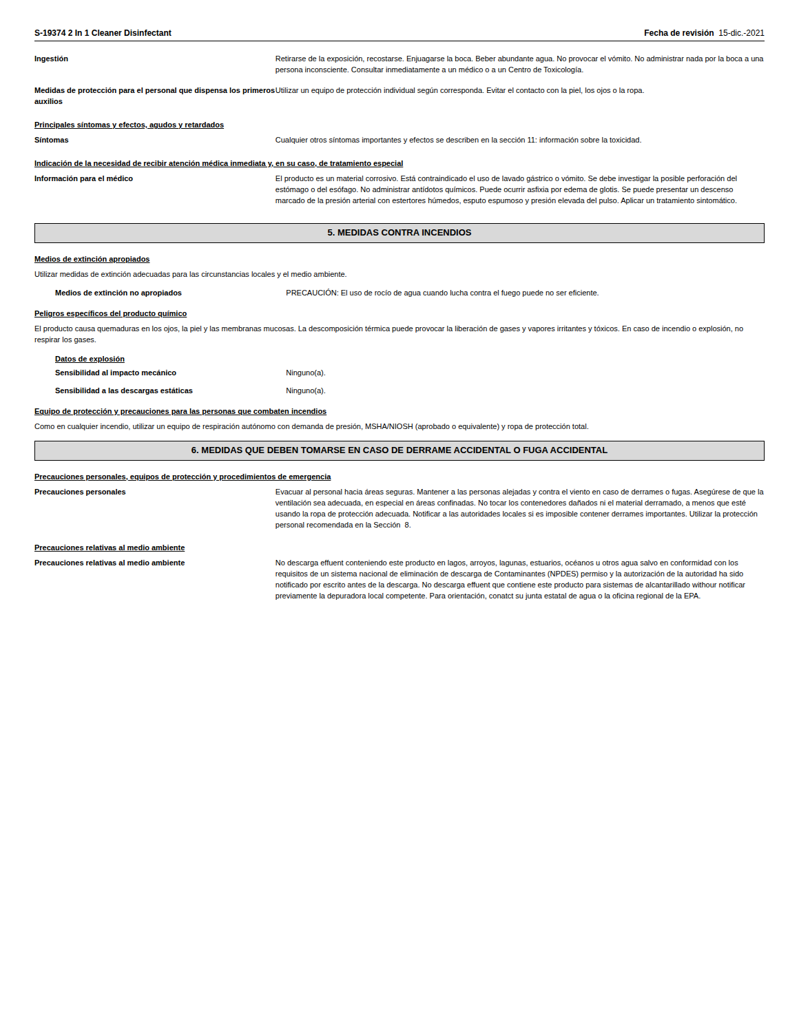S-19374 2 In 1 Cleaner Disinfectant
Fecha de revisión 15-dic.-2021
| Ingestión | Retirarse de la exposición, recostarse. Enjuagarse la boca. Beber abundante agua. No provocar el vómito. No administrar nada por la boca a una persona inconsciente. Consultar inmediatamente a un médico o a un Centro de Toxicología. |
| Medidas de protección para el personal que dispensa los primeros auxilios | Utilizar un equipo de protección individual según corresponda. Evitar el contacto con la piel, los ojos o la ropa. |
Principales síntomas y efectos, agudos y retardados
| Síntomas | Cualquier otros síntomas importantes y efectos se describen en la sección 11: información sobre la toxicidad. |
Indicación de la necesidad de recibir atención médica inmediata y, en su caso, de tratamiento especial
| Información para el médico | El producto es un material corrosivo. Está contraindicado el uso de lavado gástrico o vómito. Se debe investigar la posible perforación del estómago o del esófago. No administrar antídotos químicos. Puede ocurrir asfixia por edema de glotis. Se puede presentar un descenso marcado de la presión arterial con estertores húmedos, esputo espumoso y presión elevada del pulso. Aplicar un tratamiento sintomático. |
5. MEDIDAS CONTRA INCENDIOS
Medios de extinción apropiados
Utilizar medidas de extinción adecuadas para las circunstancias locales y el medio ambiente.
| Medios de extinción no apropiados | PRECAUCIÓN: El uso de rocío de agua cuando lucha contra el fuego puede no ser eficiente. |
Peligros específicos del producto químico
El producto causa quemaduras en los ojos, la piel y las membranas mucosas. La descomposición térmica puede provocar la liberación de gases y vapores irritantes y tóxicos. En caso de incendio o explosión, no respirar los gases.
Datos de explosión
| Sensibilidad al impacto mecánico | Ninguno(a). |
| Sensibilidad a las descargas estáticas | Ninguno(a). |
Equipo de protección y precauciones para las personas que combaten incendios
Como en cualquier incendio, utilizar un equipo de respiración autónomo con demanda de presión, MSHA/NIOSH (aprobado o equivalente) y ropa de protección total.
6. MEDIDAS QUE DEBEN TOMARSE EN CASO DE DERRAME ACCIDENTAL O FUGA ACCIDENTAL
Precauciones personales, equipos de protección y procedimientos de emergencia
| Precauciones personales | Evacuar al personal hacia áreas seguras. Mantener a las personas alejadas y contra el viento en caso de derrames o fugas. Asegúrese de que la ventilación sea adecuada, en especial en áreas confinadas. No tocar los contenedores dañados ni el material derramado, a menos que esté usando la ropa de protección adecuada. Notificar a las autoridades locales si es imposible contener derrames importantes. Utilizar la protección personal recomendada en la Sección 8. |
Precauciones relativas al medio ambiente
| Precauciones relativas al medio ambiente | No descarga effuent conteniendo este producto en lagos, arroyos, lagunas, estuarios, océanos u otros agua salvo en conformidad con los requisitos de un sistema nacional de eliminación de descarga de Contaminantes (NPDES) permiso y la autorización de la autoridad ha sido notificado por escrito antes de la descarga. No descarga effuent que contiene este producto para sistemas de alcantarillado withour notificar previamente la depuradora local competente. Para orientación, conatct su junta estatal de agua o la oficina regional de la EPA. |